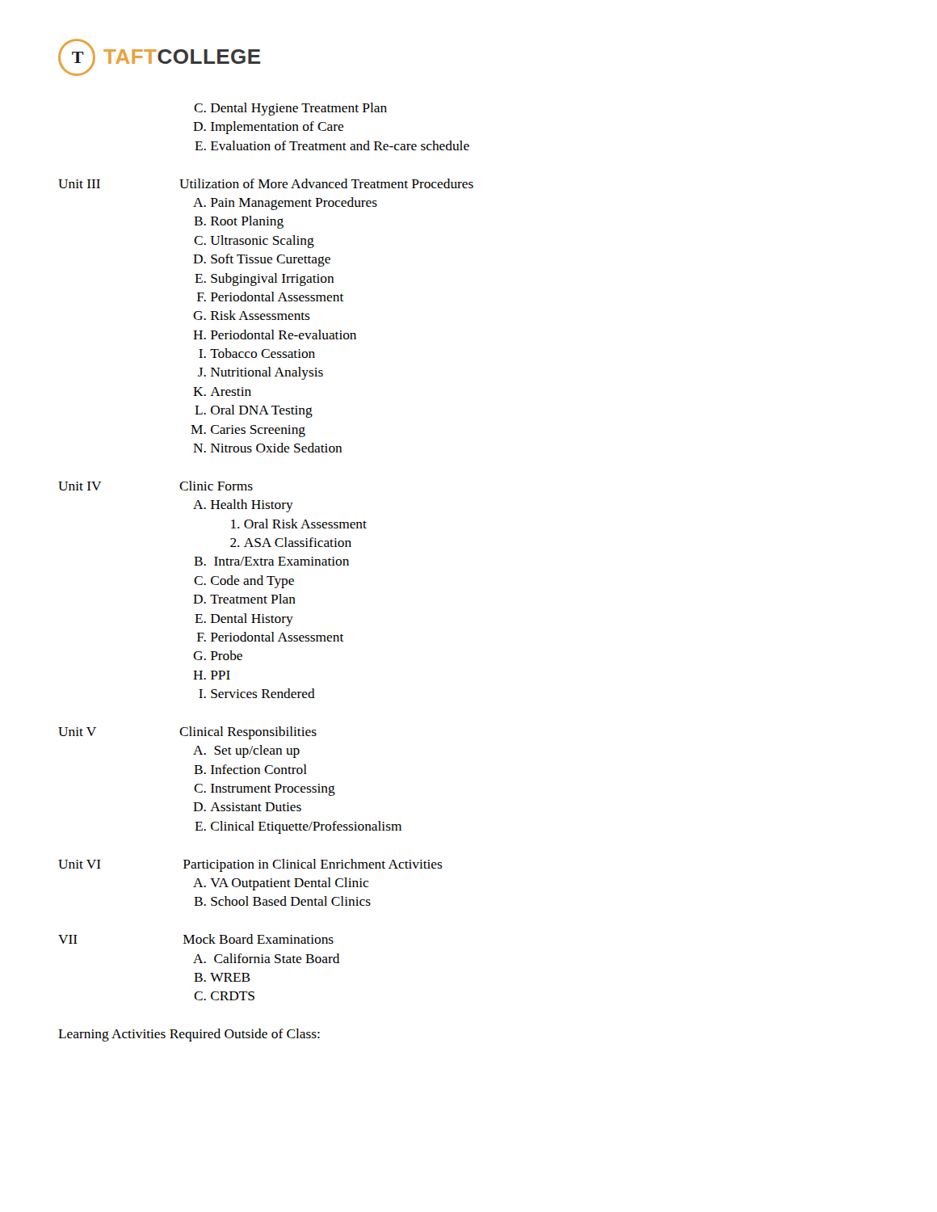TTAFT COLLEGE
Dental Hygiene Treatment Plan
Implementation of Care
Evaluation of Treatment and Re-care schedule
Unit III
Utilization of More Advanced Treatment Procedures
Pain Management Procedures
Root Planing
Ultrasonic Scaling
Soft Tissue Curettage
Subgingival Irrigation
Periodontal Assessment
Risk Assessments
Periodontal Re-evaluation
Tobacco Cessation
Nutritional Analysis
Arestin
Oral DNA Testing
Caries Screening
Nitrous Oxide Sedation
Unit IV
Clinic Forms
Health History
Oral Risk Assessment
ASA Classification
Intra/Extra Examination
Code and Type
Treatment Plan
Dental History
Periodontal Assessment
Probe
PPI
Services Rendered
Unit V
Clinical Responsibilities
Set up/clean up
Infection Control
Instrument Processing
Assistant Duties
Clinical Etiquette/Professionalism
Unit VI
Participation in Clinical Enrichment Activities
VA Outpatient Dental Clinic
School Based Dental Clinics
VII
Mock Board Examinations
California State Board
WREB
CRDTS
Learning Activities Required Outside of Class: